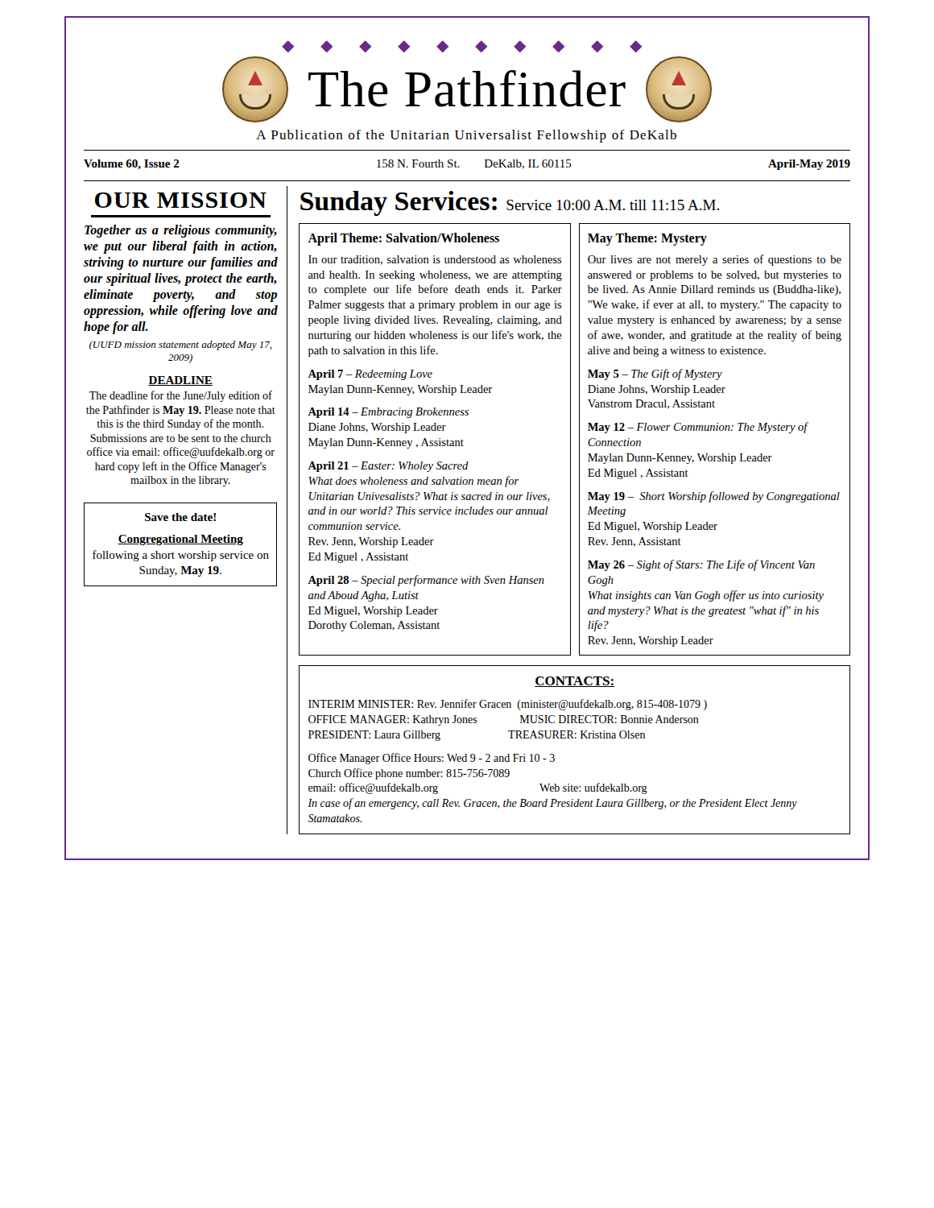◆ ◆ ◆ ◆ ◆ ◆ ◆ ◆ ◆ ◆
The Pathfinder
A Publication of the Unitarian Universalist Fellowship of DeKalb
Volume 60, Issue 2
158 N. Fourth St. DeKalb, IL 60115
April-May 2019
OUR MISSION
Together as a religious community, we put our liberal faith in action, striving to nurture our families and our spiritual lives, protect the earth, eliminate poverty, and stop oppression, while offering love and hope for all.
(UUFD mission statement adopted May 17, 2009)
DEADLINE
The deadline for the June/July edition of the Pathfinder is May 19. Please note that this is the third Sunday of the month. Submissions are to be sent to the church
office via email: office@uufdekalb.org or hard copy left in the Office Manager's mailbox in the library.
Save the date!
Congregational Meeting following a short worship service on Sunday, May 19.
Sunday Services: Service 10:00 A.M. till 11:15 A.M.
April Theme: Salvation/Wholeness
In our tradition, salvation is understood as wholeness and health. In seeking wholeness, we are attempting to complete our life before death ends it. Parker Palmer suggests that a primary problem in our age is people living divided lives. Revealing, claiming, and nurturing our hidden wholeness is our life's work, the path to salvation in this life.
April 7 – Redeeming Love
Maylan Dunn-Kenney, Worship Leader
April 14 – Embracing Brokenness
Diane Johns, Worship Leader
Maylan Dunn-Kenney , Assistant
April 21 – Easter: Wholey Sacred
What does wholeness and salvation mean for Unitarian Univesalists? What is sacred in our lives, and in our world? This service includes our annual communion service.
Rev. Jenn, Worship Leader
Ed Miguel , Assistant
April 28 – Special performance with Sven Hansen and Aboud Agha, Lutist
Ed Miguel, Worship Leader
Dorothy Coleman, Assistant
May Theme: Mystery
Our lives are not merely a series of questions to be answered or problems to be solved, but mysteries to be lived. As Annie Dillard reminds us (Buddha-like), "We wake, if ever at all, to mystery." The capacity to value mystery is enhanced by awareness; by a sense of awe, wonder, and gratitude at the reality of being alive and being a witness to existence.
May 5 – The Gift of Mystery
Diane Johns, Worship Leader
Vanstrom Dracul, Assistant
May 12 – Flower Communion: The Mystery of Connection
Maylan Dunn-Kenney, Worship Leader
Ed Miguel , Assistant
May 19 – Short Worship followed by Congregational Meeting
Ed Miguel, Worship Leader
Rev. Jenn, Assistant
May 26 – Sight of Stars: The Life of Vincent Van Gogh
What insights can Van Gogh offer us into curiosity and mystery? What is the greatest "what if" in his life?
Rev. Jenn, Worship Leader
CONTACTS:
INTERIM MINISTER: Rev. Jennifer Gracen (minister@uufdekalb.org, 815-408-1079 )
OFFICE MANAGER: Kathryn Jones MUSIC DIRECTOR: Bonnie Anderson
PRESIDENT: Laura Gillberg TREASURER: Kristina Olsen
Office Manager Office Hours: Wed 9 - 2 and Fri 10 - 3
Church Office phone number: 815-756-7089
email: office@uufdekalb.org Web site: uufdekalb.org
In case of an emergency, call Rev. Gracen, the Board President Laura Gillberg, or the President Elect Jenny Stamatakos.